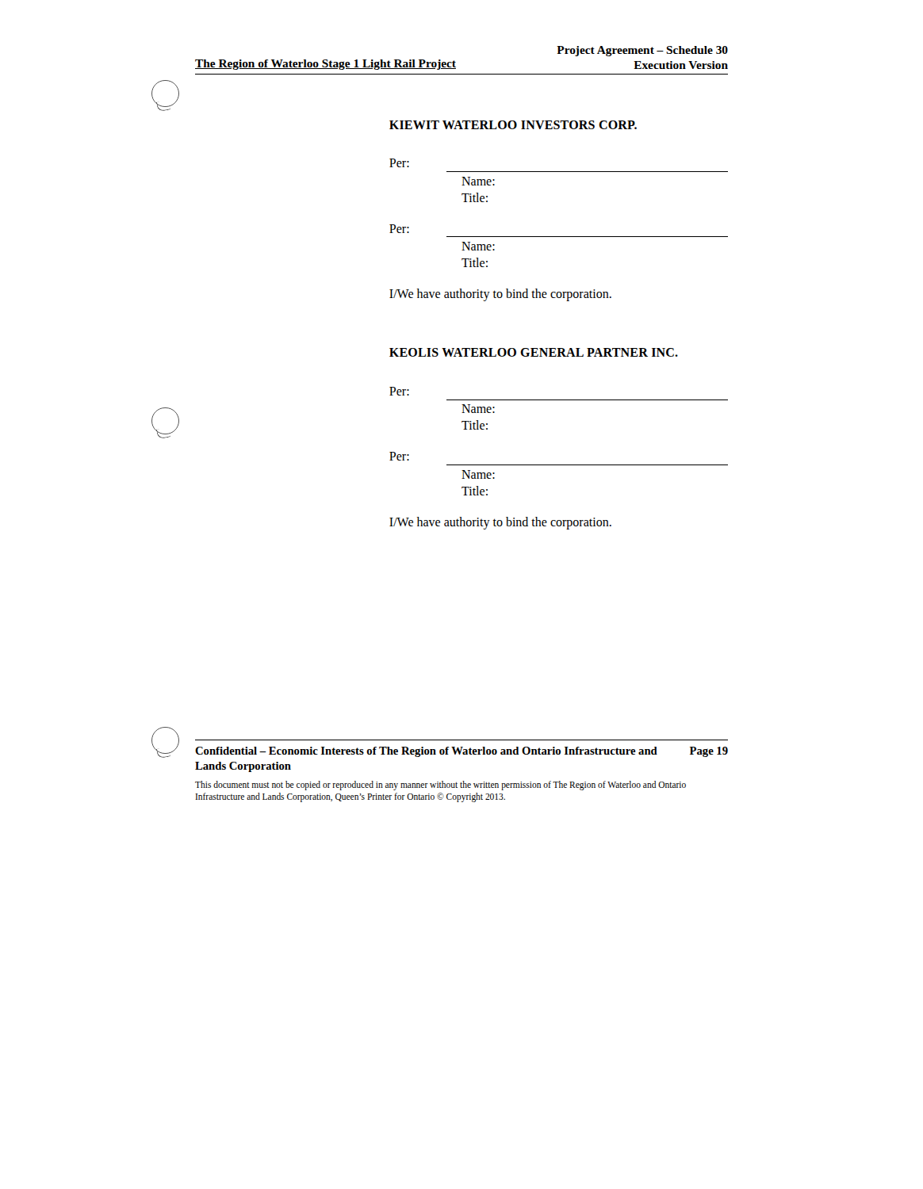The Region of Waterloo Stage 1 Light Rail Project
Project Agreement – Schedule 30
Execution Version
KIEWIT WATERLOO INVESTORS CORP.
Per:
Name:
Title:
Per:
Name:
Title:
I/We have authority to bind the corporation.
KEOLIS WATERLOO GENERAL PARTNER INC.
Per:
Name:
Title:
Per:
Name:
Title:
I/We have authority to bind the corporation.
Confidential – Economic Interests of The Region of Waterloo and Ontario Infrastructure and Lands Corporation
Page 19
This document must not be copied or reproduced in any manner without the written permission of The Region of Waterloo and Ontario Infrastructure and Lands Corporation, Queen’s Printer for Ontario © Copyright 2013.